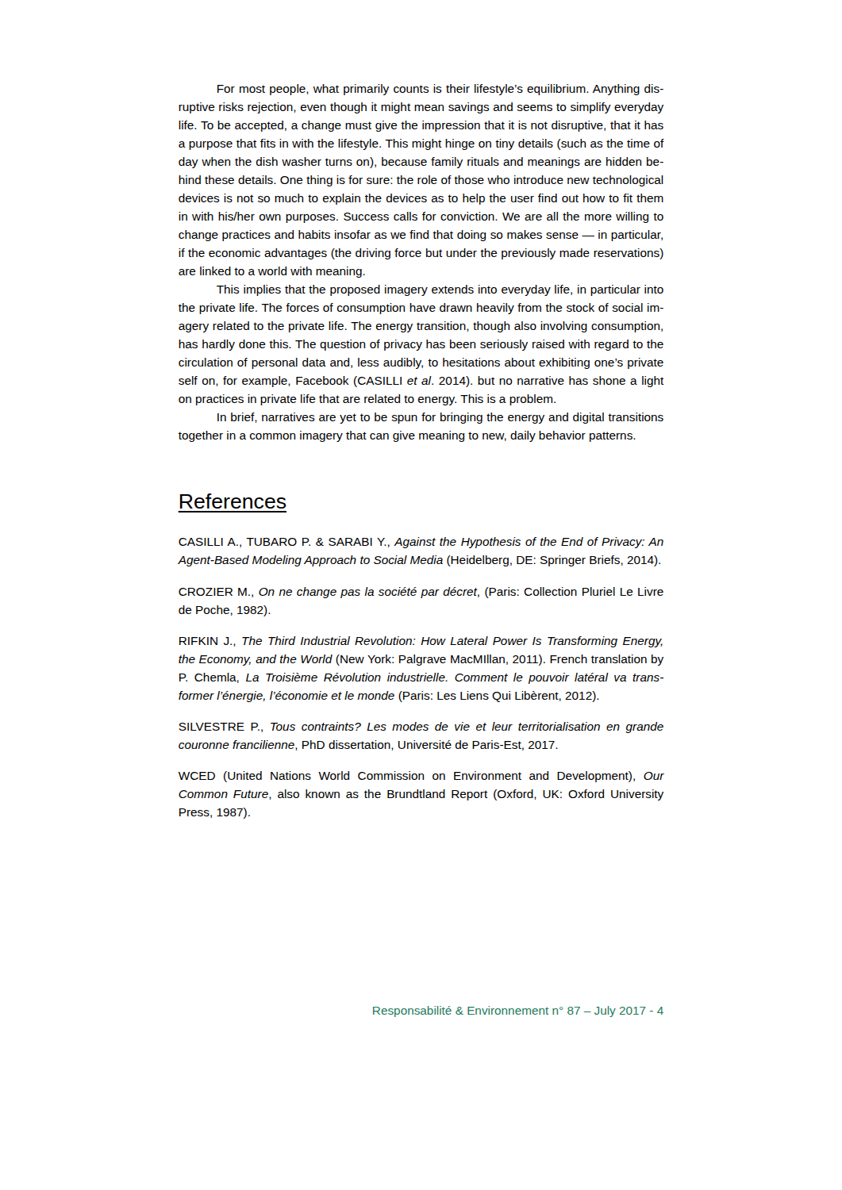For most people, what primarily counts is their lifestyle’s equilibrium. Anything disruptive risks rejection, even though it might mean savings and seems to simplify everyday life. To be accepted, a change must give the impression that it is not disruptive, that it has a purpose that fits in with the lifestyle. This might hinge on tiny details (such as the time of day when the dish washer turns on), because family rituals and meanings are hidden behind these details. One thing is for sure: the role of those who introduce new technological devices is not so much to explain the devices as to help the user find out how to fit them in with his/her own purposes. Success calls for conviction. We are all the more willing to change practices and habits insofar as we find that doing so makes sense — in particular, if the economic advantages (the driving force but under the previously made reservations) are linked to a world with meaning.
This implies that the proposed imagery extends into everyday life, in particular into the private life. The forces of consumption have drawn heavily from the stock of social imagery related to the private life. The energy transition, though also involving consumption, has hardly done this. The question of privacy has been seriously raised with regard to the circulation of personal data and, less audibly, to hesitations about exhibiting one’s private self on, for example, Facebook (CASILLI et al. 2014). but no narrative has shone a light on practices in private life that are related to energy. This is a problem.
In brief, narratives are yet to be spun for bringing the energy and digital transitions together in a common imagery that can give meaning to new, daily behavior patterns.
References
CASILLI A., TUBARO P. & SARABI Y., Against the Hypothesis of the End of Privacy: An Agent-Based Modeling Approach to Social Media (Heidelberg, DE: Springer Briefs, 2014).
CROZIER M., On ne change pas la société par décret, (Paris: Collection Pluriel Le Livre de Poche, 1982).
RIFKIN J., The Third Industrial Revolution: How Lateral Power Is Transforming Energy, the Economy, and the World (New York: Palgrave MacMIllan, 2011). French translation by P. Chemla, La Troisième Révolution industrielle. Comment le pouvoir latéral va transformer l’énergie, l’économie et le monde (Paris: Les Liens Qui Libèrent, 2012).
SILVESTRE P., Tous contraints? Les modes de vie et leur territorialisation en grande couronne francilienne, PhD dissertation, Université de Paris-Est, 2017.
WCED (United Nations World Commission on Environment and Development), Our Common Future, also known as the Brundtland Report (Oxford, UK: Oxford University Press, 1987).
Responsabilité & Environnement n° 87 – July 2017 - 4